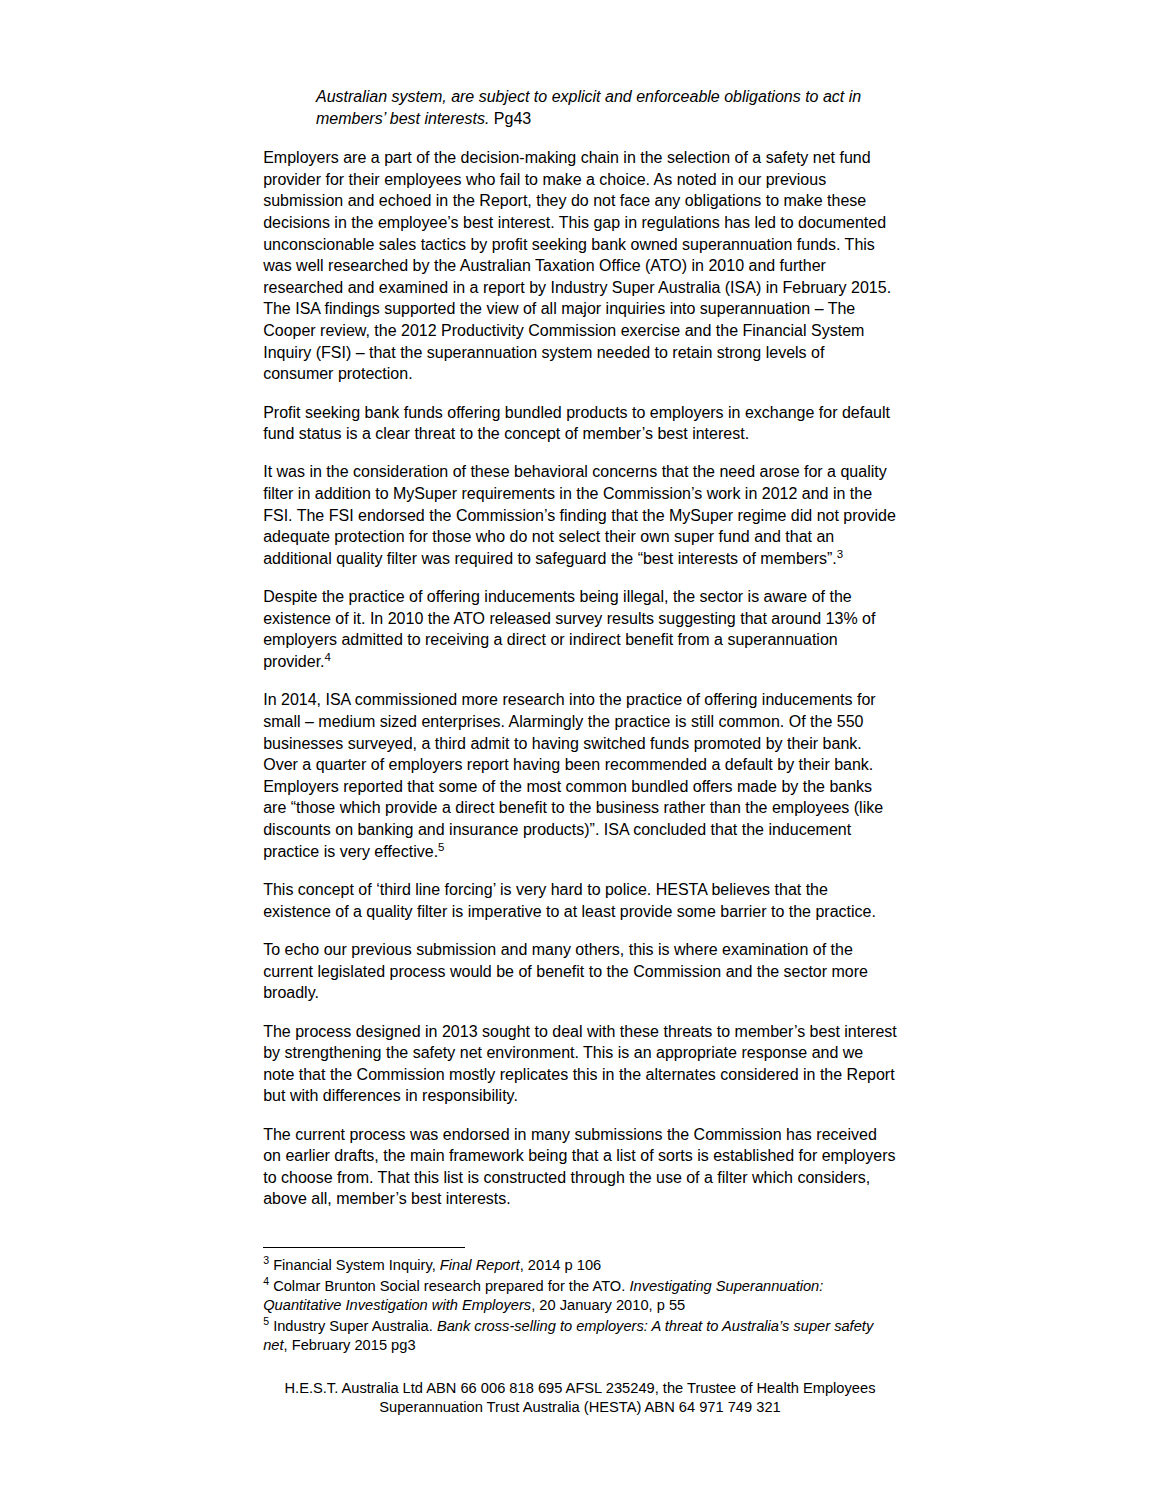Australian system, are subject to explicit and enforceable obligations to act in members’ best interests. Pg43
Employers are a part of the decision-making chain in the selection of a safety net fund provider for their employees who fail to make a choice. As noted in our previous submission and echoed in the Report, they do not face any obligations to make these decisions in the employee’s best interest. This gap in regulations has led to documented unconscionable sales tactics by profit seeking bank owned superannuation funds. This was well researched by the Australian Taxation Office (ATO) in 2010 and further researched and examined in a report by Industry Super Australia (ISA) in February 2015. The ISA findings supported the view of all major inquiries into superannuation – The Cooper review, the 2012 Productivity Commission exercise and the Financial System Inquiry (FSI) – that the superannuation system needed to retain strong levels of consumer protection.
Profit seeking bank funds offering bundled products to employers in exchange for default fund status is a clear threat to the concept of member’s best interest.
It was in the consideration of these behavioral concerns that the need arose for a quality filter in addition to MySuper requirements in the Commission’s work in 2012 and in the FSI. The FSI endorsed the Commission’s finding that the MySuper regime did not provide adequate protection for those who do not select their own super fund and that an additional quality filter was required to safeguard the “best interests of members”.3
Despite the practice of offering inducements being illegal, the sector is aware of the existence of it. In 2010 the ATO released survey results suggesting that around 13% of employers admitted to receiving a direct or indirect benefit from a superannuation provider.4
In 2014, ISA commissioned more research into the practice of offering inducements for small – medium sized enterprises. Alarmingly the practice is still common. Of the 550 businesses surveyed, a third admit to having switched funds promoted by their bank. Over a quarter of employers report having been recommended a default by their bank. Employers reported that some of the most common bundled offers made by the banks are “those which provide a direct benefit to the business rather than the employees (like discounts on banking and insurance products)”. ISA concluded that the inducement practice is very effective.5
This concept of ‘third line forcing’ is very hard to police. HESTA believes that the existence of a quality filter is imperative to at least provide some barrier to the practice.
To echo our previous submission and many others, this is where examination of the current legislated process would be of benefit to the Commission and the sector more broadly.
The process designed in 2013 sought to deal with these threats to member’s best interest by strengthening the safety net environment. This is an appropriate response and we note that the Commission mostly replicates this in the alternates considered in the Report but with differences in responsibility.
The current process was endorsed in many submissions the Commission has received on earlier drafts, the main framework being that a list of sorts is established for employers to choose from. That this list is constructed through the use of a filter which considers, above all, member’s best interests.
3 Financial System Inquiry, Final Report, 2014 p 106
4 Colmar Brunton Social research prepared for the ATO. Investigating Superannuation: Quantitative Investigation with Employers, 20 January 2010, p 55
5 Industry Super Australia. Bank cross-selling to employers: A threat to Australia’s super safety net, February 2015 pg3
H.E.S.T. Australia Ltd ABN 66 006 818 695 AFSL 235249, the Trustee of Health Employees Superannuation Trust Australia (HESTA) ABN 64 971 749 321